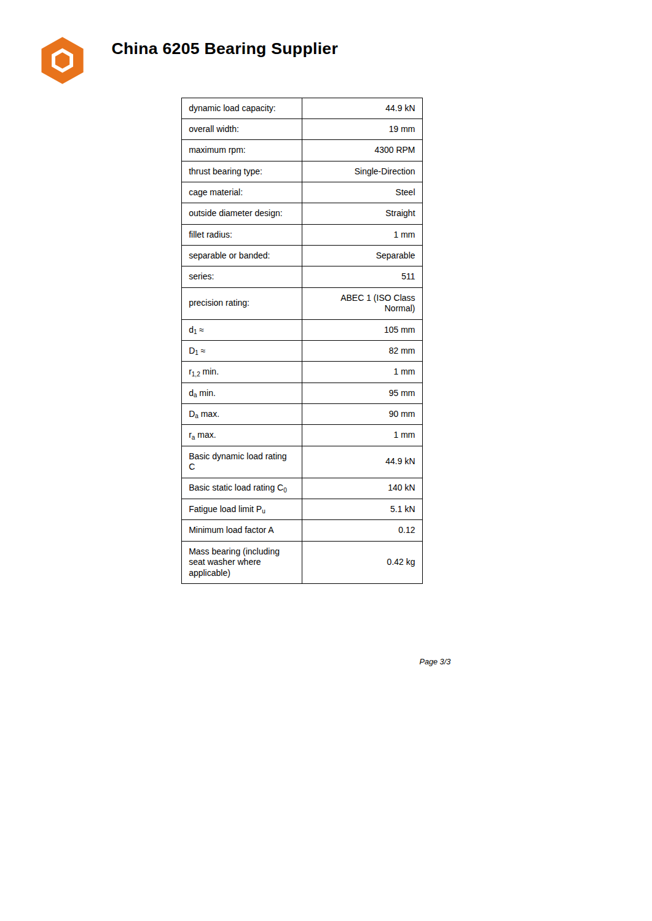China 6205 Bearing Supplier
| dynamic load capacity: | 44.9 kN |
| overall width: | 19 mm |
| maximum rpm: | 4300 RPM |
| thrust bearing type: | Single-Direction |
| cage material: | Steel |
| outside diameter design: | Straight |
| fillet radius: | 1 mm |
| separable or banded: | Separable |
| series: | 511 |
| precision rating: | ABEC 1 (ISO Class Normal) |
| d 1 ≈ | 105 mm |
| D 1 ≈ | 82 mm |
| r 1,2 min. | 1 mm |
| d a min. | 95 mm |
| D a max. | 90 mm |
| r a max. | 1 mm |
| Basic dynamic load rating C | 44.9 kN |
| Basic static load rating C 0 | 140 kN |
| Fatigue load limit P u | 5.1 kN |
| Minimum load factor A | 0.12 |
| Mass bearing (including seat washer where applicable) | 0.42 kg |
Page 3/3